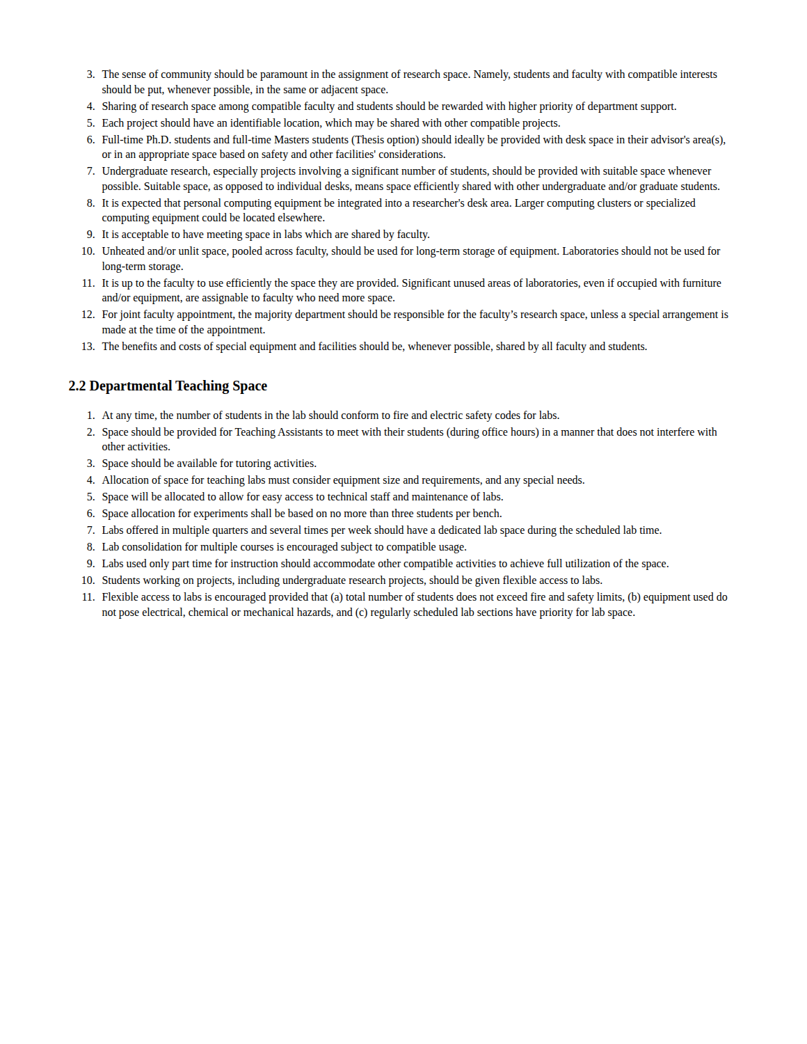The sense of community should be paramount in the assignment of research space. Namely, students and faculty with compatible interests should be put, whenever possible, in the same or adjacent space.
Sharing of research space among compatible faculty and students should be rewarded with higher priority of department support.
Each project should have an identifiable location, which may be shared with other compatible projects.
Full-time Ph.D. students and full-time Masters students (Thesis option) should ideally be provided with desk space in their advisor's area(s), or in an appropriate space based on safety and other facilities' considerations.
Undergraduate research, especially projects involving a significant number of students, should be provided with suitable space whenever possible. Suitable space, as opposed to individual desks, means space efficiently shared with other undergraduate and/or graduate students.
It is expected that personal computing equipment be integrated into a researcher's desk area. Larger computing clusters or specialized computing equipment could be located elsewhere.
It is acceptable to have meeting space in labs which are shared by faculty.
Unheated and/or unlit space, pooled across faculty, should be used for long-term storage of equipment. Laboratories should not be used for long-term storage.
It is up to the faculty to use efficiently the space they are provided. Significant unused areas of laboratories, even if occupied with furniture and/or equipment, are assignable to faculty who need more space.
For joint faculty appointment, the majority department should be responsible for the faculty’s research space, unless a special arrangement is made at the time of the appointment.
The benefits and costs of special equipment and facilities should be, whenever possible, shared by all faculty and students.
2.2 Departmental Teaching Space
At any time, the number of students in the lab should conform to fire and electric safety codes for labs.
Space should be provided for Teaching Assistants to meet with their students (during office hours) in a manner that does not interfere with other activities.
Space should be available for tutoring activities.
Allocation of space for teaching labs must consider equipment size and requirements, and any special needs.
Space will be allocated to allow for easy access to technical staff and maintenance of labs.
Space allocation for experiments shall be based on no more than three students per bench.
Labs offered in multiple quarters and several times per week should have a dedicated lab space during the scheduled lab time.
Lab consolidation for multiple courses is encouraged subject to compatible usage.
Labs used only part time for instruction should accommodate other compatible activities to achieve full utilization of the space.
Students working on projects, including undergraduate research projects, should be given flexible access to labs.
Flexible access to labs is encouraged provided that (a) total number of students does not exceed fire and safety limits, (b) equipment used do not pose electrical, chemical or mechanical hazards, and (c) regularly scheduled lab sections have priority for lab space.